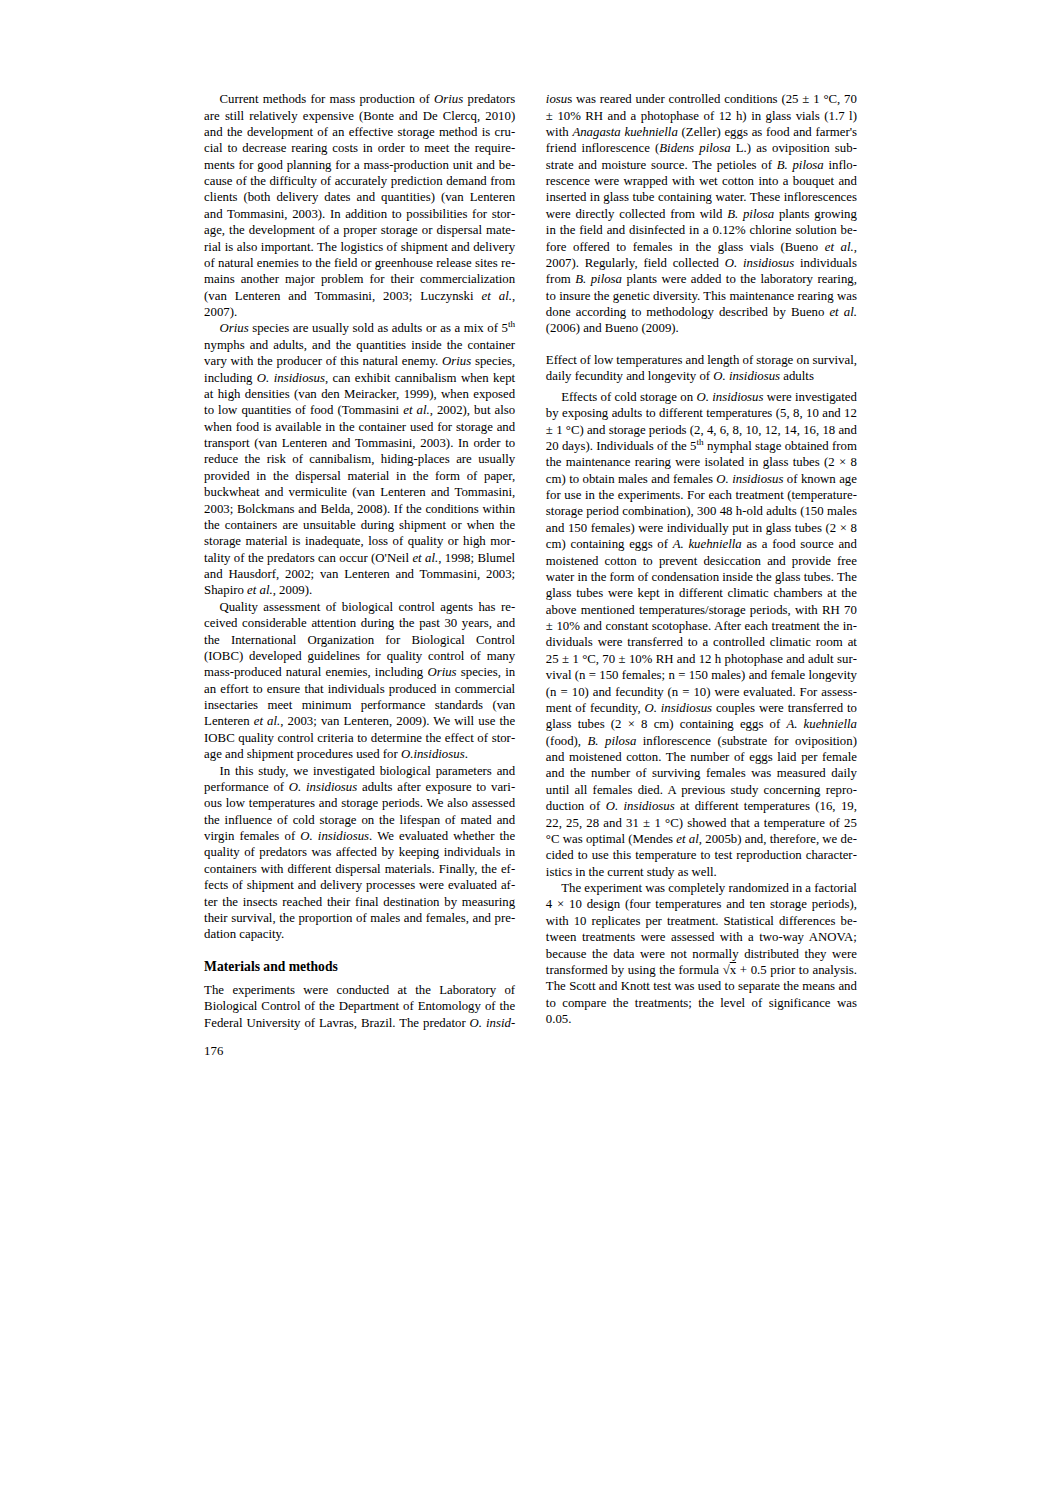Current methods for mass production of Orius predators are still relatively expensive (Bonte and De Clercq, 2010) and the development of an effective storage method is crucial to decrease rearing costs in order to meet the requirements for good planning for a mass-production unit and because of the difficulty of accurately prediction demand from clients (both delivery dates and quantities) (van Lenteren and Tommasini, 2003). In addition to possibilities for storage, the development of a proper storage or dispersal material is also important. The logistics of shipment and delivery of natural enemies to the field or greenhouse release sites remains another major problem for their commercialization (van Lenteren and Tommasini, 2003; Luczynski et al., 2007).
Orius species are usually sold as adults or as a mix of 5th nymphs and adults, and the quantities inside the container vary with the producer of this natural enemy. Orius species, including O. insidiosus, can exhibit cannibalism when kept at high densities (van den Meiracker, 1999), when exposed to low quantities of food (Tommasini et al., 2002), but also when food is available in the container used for storage and transport (van Lenteren and Tommasini, 2003). In order to reduce the risk of cannibalism, hiding-places are usually provided in the dispersal material in the form of paper, buckwheat and vermiculite (van Lenteren and Tommasini, 2003; Bolckmans and Belda, 2008). If the conditions within the containers are unsuitable during shipment or when the storage material is inadequate, loss of quality or high mortality of the predators can occur (O'Neil et al., 1998; Blumel and Hausdorf, 2002; van Lenteren and Tommasini, 2003; Shapiro et al., 2009).
Quality assessment of biological control agents has received considerable attention during the past 30 years, and the International Organization for Biological Control (IOBC) developed guidelines for quality control of many mass-produced natural enemies, including Orius species, in an effort to ensure that individuals produced in commercial insectaries meet minimum performance standards (van Lenteren et al., 2003; van Lenteren, 2009). We will use the IOBC quality control criteria to determine the effect of storage and shipment procedures used for O.insidiosus.
In this study, we investigated biological parameters and performance of O. insidiosus adults after exposure to various low temperatures and storage periods. We also assessed the influence of cold storage on the lifespan of mated and virgin females of O. insidiosus. We evaluated whether the quality of predators was affected by keeping individuals in containers with different dispersal materials. Finally, the effects of shipment and delivery processes were evaluated after the insects reached their final destination by measuring their survival, the proportion of males and females, and predation capacity.
Materials and methods
The experiments were conducted at the Laboratory of Biological Control of the Department of Entomology of the Federal University of Lavras, Brazil. The predator O. insidiosus was reared under controlled conditions (25 ± 1 °C, 70 ± 10% RH and a photophase of 12 h) in glass vials (1.7 l) with Anagasta kuehniella (Zeller) eggs as food and farmer's friend inflorescence (Bidens pilosa L.) as oviposition substrate and moisture source. The petioles of B. pilosa inflorescence were wrapped with wet cotton into a bouquet and inserted in glass tube containing water. These inflorescences were directly collected from wild B. pilosa plants growing in the field and disinfected in a 0.12% chlorine solution before offered to females in the glass vials (Bueno et al., 2007). Regularly, field collected O. insidiosus individuals from B. pilosa plants were added to the laboratory rearing, to insure the genetic diversity. This maintenance rearing was done according to methodology described by Bueno et al. (2006) and Bueno (2009).
Effect of low temperatures and length of storage on survival, daily fecundity and longevity of O. insidiosus adults
Effects of cold storage on O. insidiosus were investigated by exposing adults to different temperatures (5, 8, 10 and 12 ± 1 °C) and storage periods (2, 4, 6, 8, 10, 12, 14, 16, 18 and 20 days). Individuals of the 5th nymphal stage obtained from the maintenance rearing were isolated in glass tubes (2 × 8 cm) to obtain males and females O. insidiosus of known age for use in the experiments. For each treatment (temperature-storage period combination), 300 48 h-old adults (150 males and 150 females) were individually put in glass tubes (2 × 8 cm) containing eggs of A. kuehniella as a food source and moistened cotton to prevent desiccation and provide free water in the form of condensation inside the glass tubes. The glass tubes were kept in different climatic chambers at the above mentioned temperatures/storage periods, with RH 70 ± 10% and constant scotophase. After each treatment the individuals were transferred to a controlled climatic room at 25 ± 1 °C, 70 ± 10% RH and 12 h photophase and adult survival (n = 150 females; n = 150 males) and female longevity (n = 10) and fecundity (n = 10) were evaluated. For assessment of fecundity, O. insidiosus couples were transferred to glass tubes (2 × 8 cm) containing eggs of A. kuehniella (food), B. pilosa inflorescence (substrate for oviposition) and moistened cotton. The number of eggs laid per female and the number of surviving females was measured daily until all females died. A previous study concerning reproduction of O. insidiosus at different temperatures (16, 19, 22, 25, 28 and 31 ± 1 °C) showed that a temperature of 25 °C was optimal (Mendes et al, 2005b) and, therefore, we decided to use this temperature to test reproduction characteristics in the current study as well.
The experiment was completely randomized in a factorial 4 × 10 design (four temperatures and ten storage periods), with 10 replicates per treatment. Statistical differences between treatments were assessed with a two-way ANOVA; because the data were not normally distributed they were transformed by using the formula √x + 0.5 prior to analysis. The Scott and Knott test was used to separate the means and to compare the treatments; the level of significance was 0.05.
176